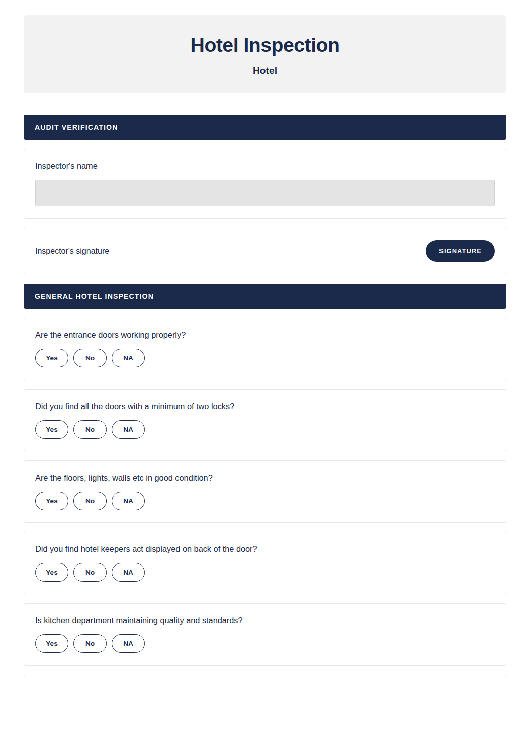Hotel Inspection
Hotel
Audit Verification
Inspector's name
Inspector's signature Signature
General Hotel Inspection
Are the entrance doors working properly?
Yes No NA
Did you find all the doors with a minimum of two locks?
Yes No NA
Are the floors, lights, walls etc in good condition?
Yes No NA
Did you find hotel keepers act displayed on back of the door?
Yes No NA
Is kitchen department maintaining quality and standards?
Yes No NA